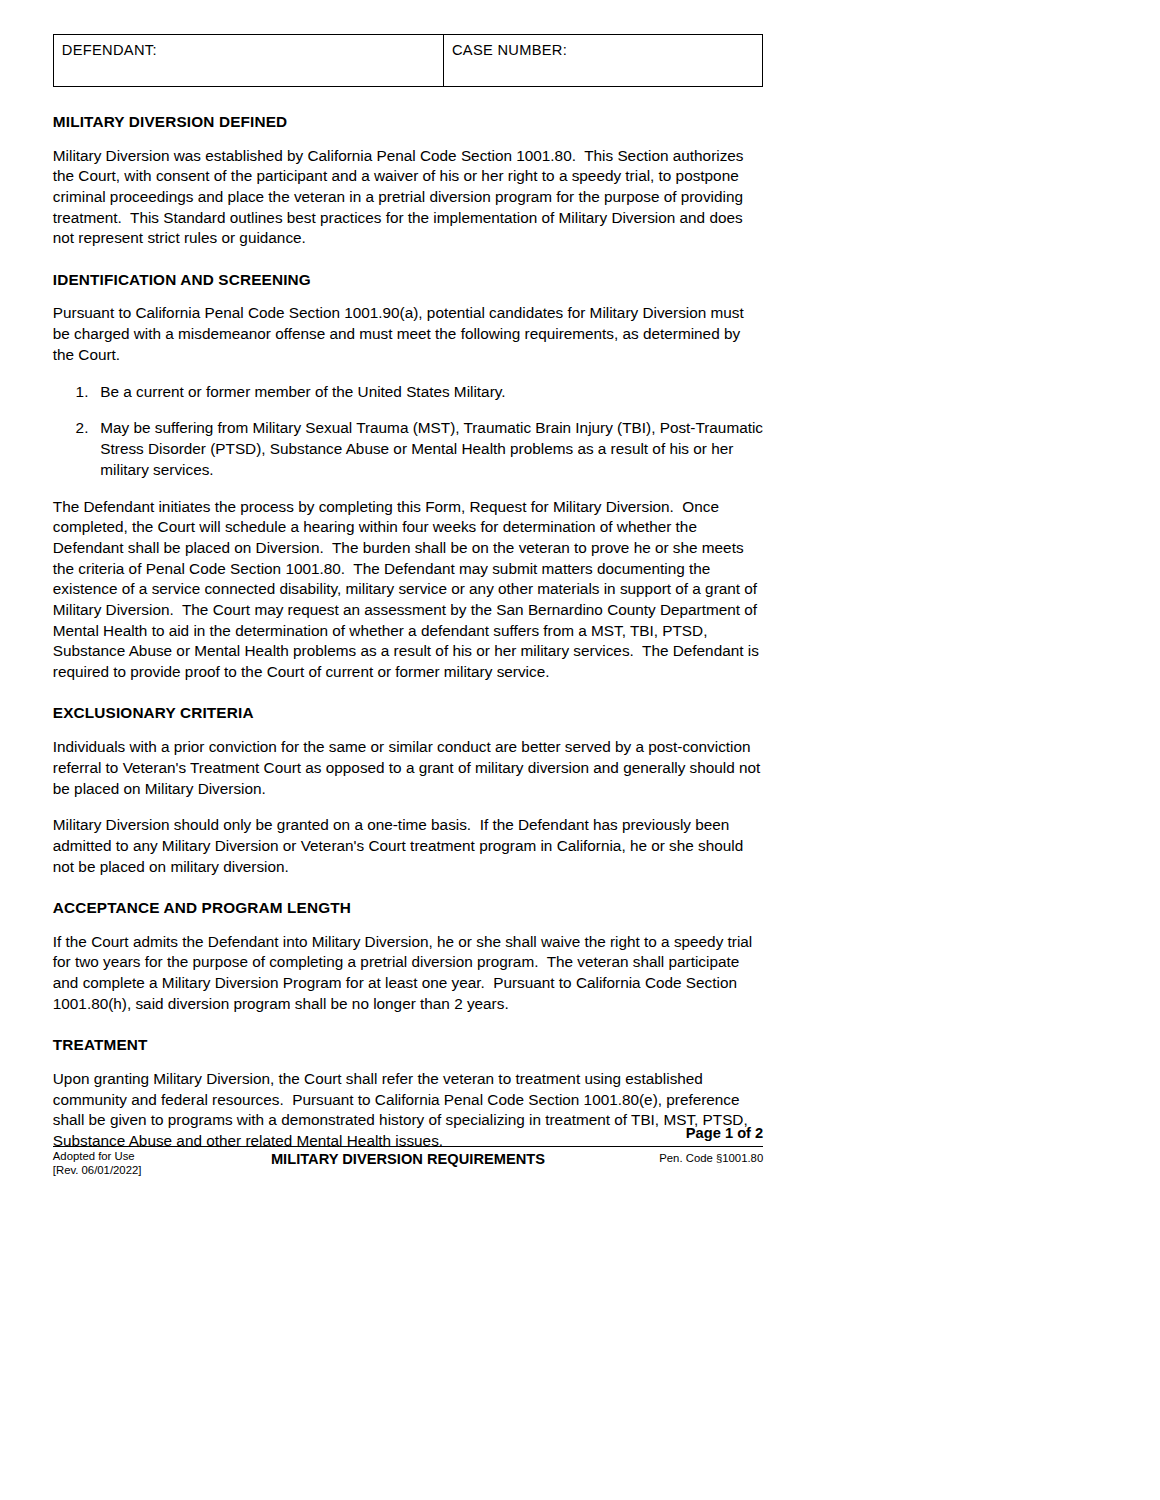| DEFENDANT: | CASE NUMBER: |
MILITARY DIVERSION DEFINED
Military Diversion was established by California Penal Code Section 1001.80. This Section authorizes the Court, with consent of the participant and a waiver of his or her right to a speedy trial, to postpone criminal proceedings and place the veteran in a pretrial diversion program for the purpose of providing treatment. This Standard outlines best practices for the implementation of Military Diversion and does not represent strict rules or guidance.
IDENTIFICATION AND SCREENING
Pursuant to California Penal Code Section 1001.90(a), potential candidates for Military Diversion must be charged with a misdemeanor offense and must meet the following requirements, as determined by the Court.
Be a current or former member of the United States Military.
May be suffering from Military Sexual Trauma (MST), Traumatic Brain Injury (TBI), Post-Traumatic Stress Disorder (PTSD), Substance Abuse or Mental Health problems as a result of his or her military services.
The Defendant initiates the process by completing this Form, Request for Military Diversion. Once completed, the Court will schedule a hearing within four weeks for determination of whether the Defendant shall be placed on Diversion. The burden shall be on the veteran to prove he or she meets the criteria of Penal Code Section 1001.80. The Defendant may submit matters documenting the existence of a service connected disability, military service or any other materials in support of a grant of Military Diversion. The Court may request an assessment by the San Bernardino County Department of Mental Health to aid in the determination of whether a defendant suffers from a MST, TBI, PTSD, Substance Abuse or Mental Health problems as a result of his or her military services. The Defendant is required to provide proof to the Court of current or former military service.
EXCLUSIONARY CRITERIA
Individuals with a prior conviction for the same or similar conduct are better served by a post-conviction referral to Veteran's Treatment Court as opposed to a grant of military diversion and generally should not be placed on Military Diversion.
Military Diversion should only be granted on a one-time basis. If the Defendant has previously been admitted to any Military Diversion or Veteran's Court treatment program in California, he or she should not be placed on military diversion.
ACCEPTANCE AND PROGRAM LENGTH
If the Court admits the Defendant into Military Diversion, he or she shall waive the right to a speedy trial for two years for the purpose of completing a pretrial diversion program. The veteran shall participate and complete a Military Diversion Program for at least one year. Pursuant to California Code Section 1001.80(h), said diversion program shall be no longer than 2 years.
TREATMENT
Upon granting Military Diversion, the Court shall refer the veteran to treatment using established community and federal resources. Pursuant to California Penal Code Section 1001.80(e), preference shall be given to programs with a demonstrated history of specializing in treatment of TBI, MST, PTSD, Substance Abuse and other related Mental Health issues.
Page 1 of 2
Adopted for Use
[Rev. 06/01/2022]
MILITARY DIVERSION REQUIREMENTS
Pen. Code §1001.80